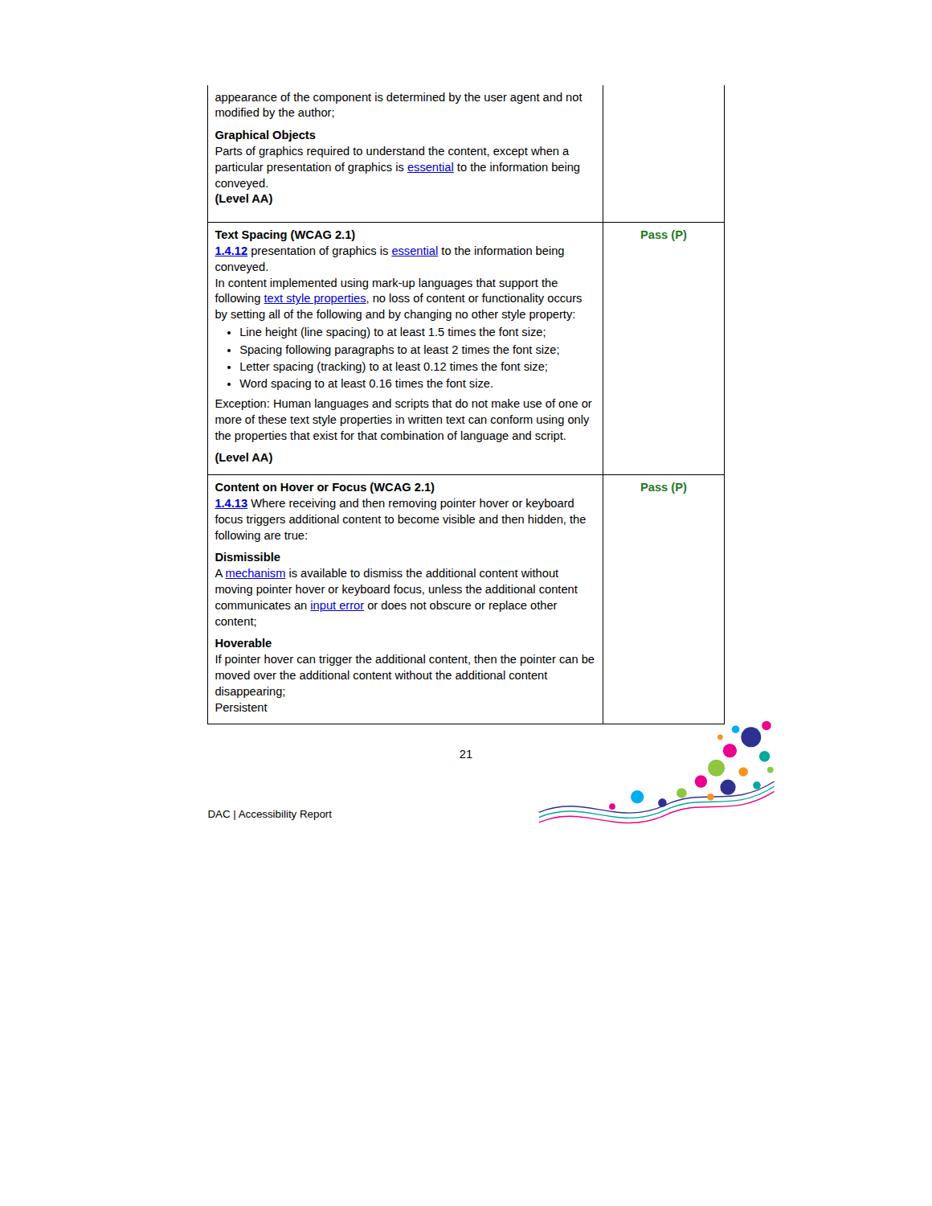| appearance of the component is determined by the user agent and not modified by the author; Graphical Objects Parts of graphics required to understand the content, except when a particular presentation of graphics is essential to the information being conveyed. (Level AA) | |
| Text Spacing (WCAG 2.1) 1.4.12 presentation of graphics is essential to the information being conveyed. In content implemented using mark-up languages that support the following text style properties , no loss of content or functionality occurs by setting all of the following and by changing no other style property: Line height (line spacing) to at least 1.5 times the font size; Spacing following paragraphs to at least 2 times the font size; Letter spacing (tracking) to at least 0.12 times the font size; Word spacing to at least 0.16 times the font size. Exception: Human languages and scripts that do not make use of one or more of these text style properties in written text can conform using only the properties that exist for that combination of language and script. (Level AA) | Pass (P) |
| Content on Hover or Focus (WCAG 2.1) 1.4.13 Where receiving and then removing pointer hover or keyboard focus triggers additional content to become visible and then hidden, the following are true: Dismissible A mechanism is available to dismiss the additional content without moving pointer hover or keyboard focus, unless the additional content communicates an input error or does not obscure or replace other content; Hoverable If pointer hover can trigger the additional content, then the pointer can be moved over the additional content without the additional content disappearing; Persistent | Pass (P) |
21
DAC | Accessibility Report